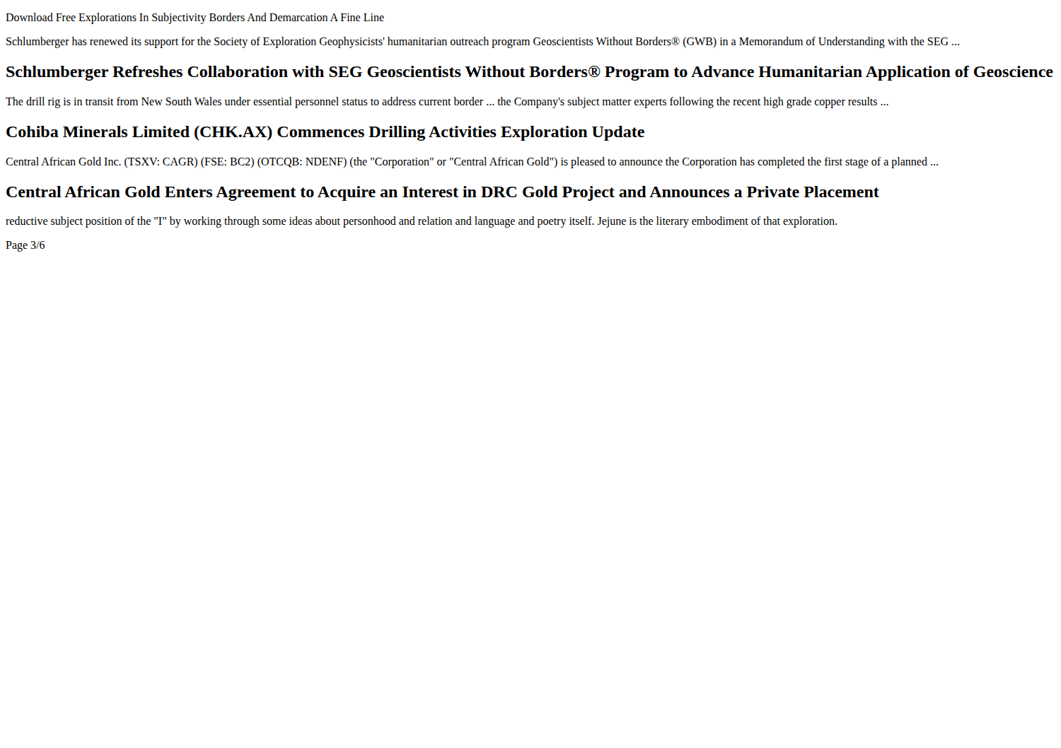Download Free Explorations In Subjectivity Borders And Demarcation A Fine Line
Schlumberger has renewed its support for the Society of Exploration Geophysicists' humanitarian outreach program Geoscientists Without Borders® (GWB) in a Memorandum of Understanding with the SEG ...
Schlumberger Refreshes Collaboration with SEG Geoscientists Without Borders® Program to Advance Humanitarian Application of Geoscience
The drill rig is in transit from New South Wales under essential personnel status to address current border ... the Company's subject matter experts following the recent high grade copper results ...
Cohiba Minerals Limited (CHK.AX) Commences Drilling Activities Exploration Update
Central African Gold Inc. (TSXV: CAGR) (FSE: BC2) (OTCQB: NDENF) (the "Corporation" or "Central African Gold") is pleased to announce the Corporation has completed the first stage of a planned ...
Central African Gold Enters Agreement to Acquire an Interest in DRC Gold Project and Announces a Private Placement
reductive subject position of the "I" by working through some ideas about personhood and relation and language and poetry itself. Jejune is the literary embodiment of that exploration.
Page 3/6